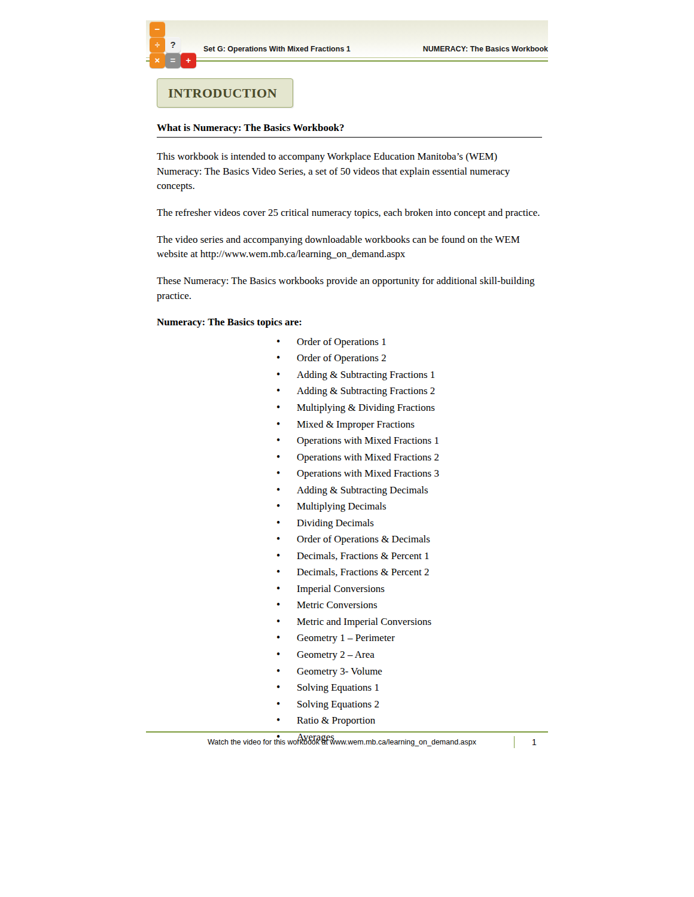−
÷
?
×
=
+
Set G: Operations With Mixed Fractions 1 NUMERACY: The Basics Workbook
INTRODUCTION
What is Numeracy: The Basics Workbook?
This workbook is intended to accompany Workplace Education Manitoba’s (WEM) Numeracy: The Basics Video Series, a set of 50 videos that explain essential numeracy concepts.
The refresher videos cover 25 critical numeracy topics, each broken into concept and practice.
The video series and accompanying downloadable workbooks can be found on the WEM website at http://www.wem.mb.ca/learning_on_demand.aspx
These Numeracy: The Basics workbooks provide an opportunity for additional skill-building practice.
Numeracy: The Basics topics are:
Order of Operations 1
Order of Operations 2
Adding & Subtracting Fractions 1
Adding & Subtracting Fractions 2
Multiplying & Dividing Fractions
Mixed & Improper Fractions
Operations with Mixed Fractions 1
Operations with Mixed Fractions 2
Operations with Mixed Fractions 3
Adding & Subtracting Decimals
Multiplying Decimals
Dividing Decimals
Order of Operations & Decimals
Decimals, Fractions & Percent 1
Decimals, Fractions & Percent 2
Imperial Conversions
Metric Conversions
Metric and Imperial Conversions
Geometry 1 – Perimeter
Geometry 2 – Area
Geometry 3- Volume
Solving Equations 1
Solving Equations 2
Ratio & Proportion
Averages
Watch the video for this workbook at www.wem.mb.ca/learning_on_demand.aspx
1